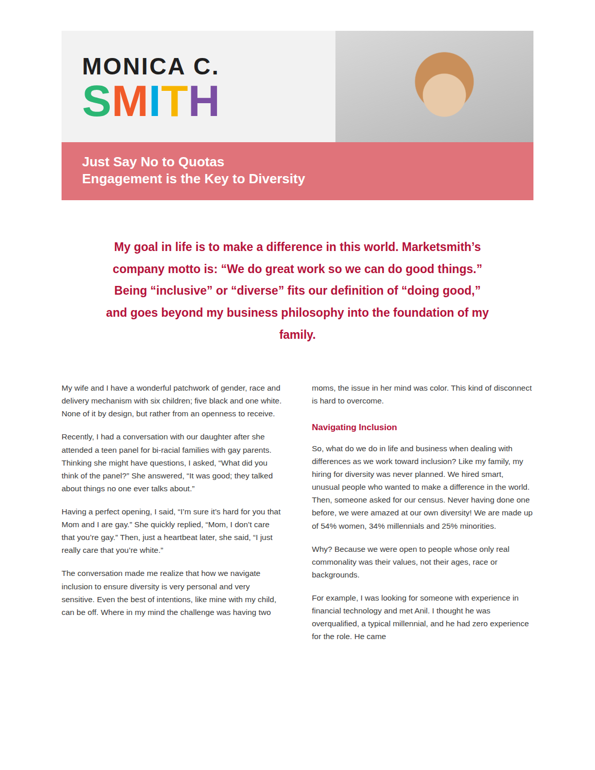MONICA C. SMITH
Just Say No to Quotas Engagement is the Key to Diversity
My goal in life is to make a difference in this world. Marketsmith’s company motto is: “We do great work so we can do good things.” Being “inclusive” or “diverse” fits our definition of “doing good,” and goes beyond my business philosophy into the foundation of my family.
My wife and I have a wonderful patchwork of gender, race and delivery mechanism with six children; five black and one white. None of it by design, but rather from an openness to receive.
Recently, I had a conversation with our daughter after she attended a teen panel for bi-racial families with gay parents. Thinking she might have questions, I asked, “What did you think of the panel?” She answered, “It was good; they talked about things no one ever talks about.”
Having a perfect opening, I said, “I’m sure it’s hard for you that Mom and I are gay.” She quickly replied, “Mom, I don’t care that you’re gay.” Then, just a heartbeat later, she said, “I just really care that you’re white.”
The conversation made me realize that how we navigate inclusion to ensure diversity is very personal and very sensitive. Even the best of intentions, like mine with my child, can be off. Where in my mind the challenge was having two moms, the issue in her mind was color. This kind of disconnect is hard to overcome.
Navigating Inclusion
So, what do we do in life and business when dealing with differences as we work toward inclusion? Like my family, my hiring for diversity was never planned. We hired smart, unusual people who wanted to make a difference in the world. Then, someone asked for our census. Never having done one before, we were amazed at our own diversity! We are made up of 54% women, 34% millennials and 25% minorities.
Why? Because we were open to people whose only real commonality was their values, not their ages, race or backgrounds.
For example, I was looking for someone with experience in financial technology and met Anil. I thought he was overqualified, a typical millennial, and he had zero experience for the role. He came